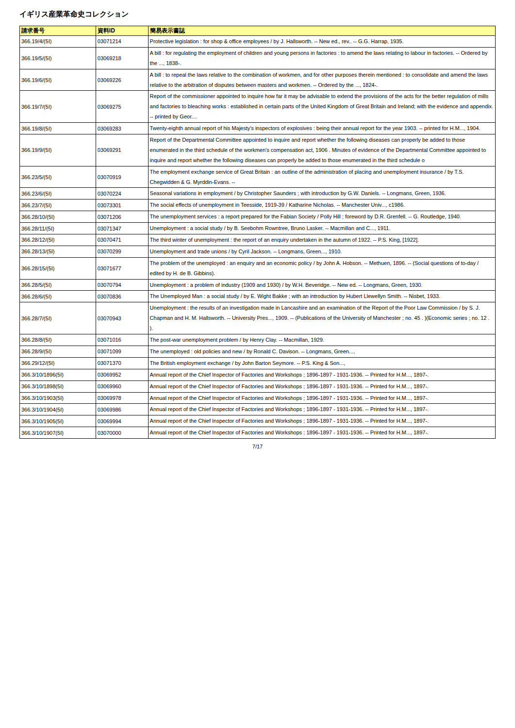イギリス産業革命史コレクション
| 請求番号 | 資料ID | 簡易表示書誌 |
| --- | --- | --- |
| 366.19/4/(5I) | 03071214 | Protective legislation : for shop & office employees / by J. Hallsworth. -- New ed., rev.. -- G.G. Harrap, 1935. |
| 366.19/5/(5I) | 03069218 | A bill : for regulating the employment of children and young persons in factories : to amend the laws relating to labour in factories. -- Ordered by the ..., 1838-. |
| 366.19/6/(5I) | 03069226 | A bill : to repeal the laws relative to the combination of workmen, and for other purposes therein mentioned : to consolidate and amend the laws relative to the arbitration of disputes between masters and workmen. -- Ordered by the ..., 1824-. |
| 366.19/7/(5I) | 03069275 | Report of the commissioner appointed to inquire how far it may be advisable to extend the provisions of the acts for the better regulation of mills and factories to bleaching works : established in certain parts of the United Kingdom of Great Britain and Ireland; with the evidence and appendix. -- printed by Geor.... |
| 366.19/8/(5I) | 03069283 | Twenty-eighth annual report of his Majesty's inspectors of explosives : being their annual report for the year 1903. -- printed for H.M..., 1904. |
| 366.19/9/(5I) | 03069291 | Report of the Departmental Committee appointed to inquire and report whether the following diseases can properly be added to those enumerated in the third schedule of the workmen's compensation act, 1906 . Minutes of evidence of the Departmental Committee appointed to inquire and report whether the following diseases can properly be added to those enumerated in the third schedule o |
| 366.23/5/(5I) | 03070919 | The employment exchange service of Great Britain : an outline of the administration of placing and unemployment insurance / by T.S. Chegwidden & G. Myrddin-Evans. -- |
| 366.23/6/(5I) | 03070224 | Seasonal variations in employment / by Christopher Saunders ; with introduction by G.W. Daniels. -- Longmans, Green, 1936. |
| 366.23/7/(5I) | 03073301 | The social effects of unemployment in Teesside, 1919-39 / Katharine Nicholas. -- Manchester Univ..., c1986. |
| 366.28/10/(5I) | 03071206 | The unemployment services : a report prepared for the Fabian Society / Polly Hill ; foreword by D.R. Grenfell. -- G. Routledge, 1940. |
| 366.28/11/(5I) | 03071347 | Unemployment : a social study / by B. Seebohm Rowntree, Bruno Lasker. -- Macmillan and C..., 1911. |
| 366.28/12/(5I) | 03070471 | The third winter of unemployment : the report of an enquiry undertaken in the autumn of 1922. -- P.S. King, [1922]. |
| 366.28/13/(5I) | 03070299 | Unemployment and trade unions / by Cyril Jackson. -- Longmans, Green..., 1910. |
| 366.28/15/(5I) | 03071677 | The problem of the unemployed : an enquiry and an economic policy / by John A. Hobson. -- Methuen, 1896. -- (Social questions of to-day / edited by H. de B. Gibbins). |
| 366.28/5/(5I) | 03070794 | Unemployment : a problem of industry (1909 and 1930) / by W.H. Beveridge. -- New ed. -- Longmans, Green, 1930. |
| 366.28/6/(5I) | 03070836 | The Unemployed Man : a social study / by E. Wight Bakke ; with an introduction by Hubert Llewellyn Smith. -- Nisbet, 1933. |
| 366.28/7/(5I) | 03070943 | Unemployment : the results of an investigation made in Lancashire and an examination of the Report of the Poor Law Commission / by S. J. Chapman and H. M. Hallsworth. -- University Pres..., 1909. -- (Publications of the University of Manchester ; no. 45 . )(Economic series ; no. 12 . ). |
| 366.28/8/(5I) | 03071016 | The post-war unemployment problem / by Henry Clay. -- Macmillan, 1929. |
| 366.28/9/(5I) | 03071099 | The unemployed : old policies and new / by Ronald C. Davison. -- Longmans, Green..., |
| 366.29/12/(5I) | 03071370 | The British employment exchange / by John Barton Seymore. -- P.S. King & Son..., |
| 366.3/10/1896(5I) | 03069952 | Annual report of the Chief Inspector of Factories and Workshops ; 1896-1897 - 1931-1936. -- Printed for H.M..., 1897-. |
| 366.3/10/1898(5I) | 03069960 | Annual report of the Chief Inspector of Factories and Workshops ; 1896-1897 - 1931-1936. -- Printed for H.M..., 1897-. |
| 366.3/10/1903(5I) | 03069978 | Annual report of the Chief Inspector of Factories and Workshops ; 1896-1897 - 1931-1936. -- Printed for H.M..., 1897-. |
| 366.3/10/1904(5I) | 03069986 | Annual report of the Chief Inspector of Factories and Workshops ; 1896-1897 - 1931-1936. -- Printed for H.M..., 1897-. |
| 366.3/10/1905(5I) | 03069994 | Annual report of the Chief Inspector of Factories and Workshops ; 1896-1897 - 1931-1936. -- Printed for H.M..., 1897-. |
| 366.3/10/1907(5I) | 03070000 | Annual report of the Chief Inspector of Factories and Workshops ; 1896-1897 - 1931-1936. -- Printed for H.M..., 1897-. |
7/17